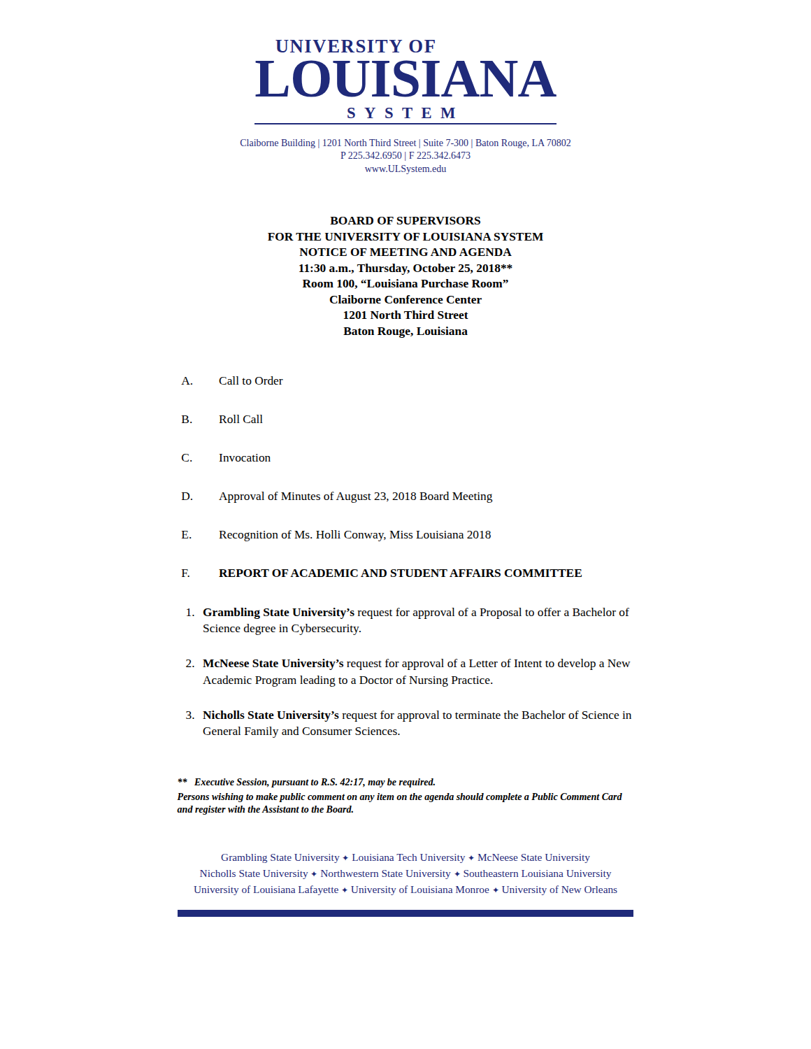UNIVERSITY OF LOUISIANA SYSTEM
Claiborne Building | 1201 North Third Street | Suite 7-300 | Baton Rouge, LA 70802
P 225.342.6950 | F 225.342.6473
www.ULSystem.edu
BOARD OF SUPERVISORS
FOR THE UNIVERSITY OF LOUISIANA SYSTEM
NOTICE OF MEETING AND AGENDA
11:30 a.m., Thursday, October 25, 2018**
Room 100, “Louisiana Purchase Room”
Claiborne Conference Center
1201 North Third Street
Baton Rouge, Louisiana
A.
Call to Order
B.
Roll Call
C.
Invocation
D.
Approval of Minutes of August 23, 2018 Board Meeting
E.
Recognition of Ms. Holli Conway, Miss Louisiana 2018
F.
REPORT OF ACADEMIC AND STUDENT AFFAIRS COMMITTEE
1.
Grambling State University’s request for approval of a Proposal to offer a Bachelor of Science degree in Cybersecurity.
2.
McNeese State University’s request for approval of a Letter of Intent to develop a New Academic Program leading to a Doctor of Nursing Practice.
3.
Nicholls State University’s request for approval to terminate the Bachelor of Science in General Family and Consumer Sciences.
** Executive Session, pursuant to R.S. 42:17, may be required.
Persons wishing to make public comment on any item on the agenda should complete a Public Comment Card and register with the Assistant to the Board.
Grambling State University ✦ Louisiana Tech University ✦ McNeese State University
Nicholls State University ✦ Northwestern State University ✦ Southeastern Louisiana University
University of Louisiana Lafayette ✦ University of Louisiana Monroe ✦ University of New Orleans